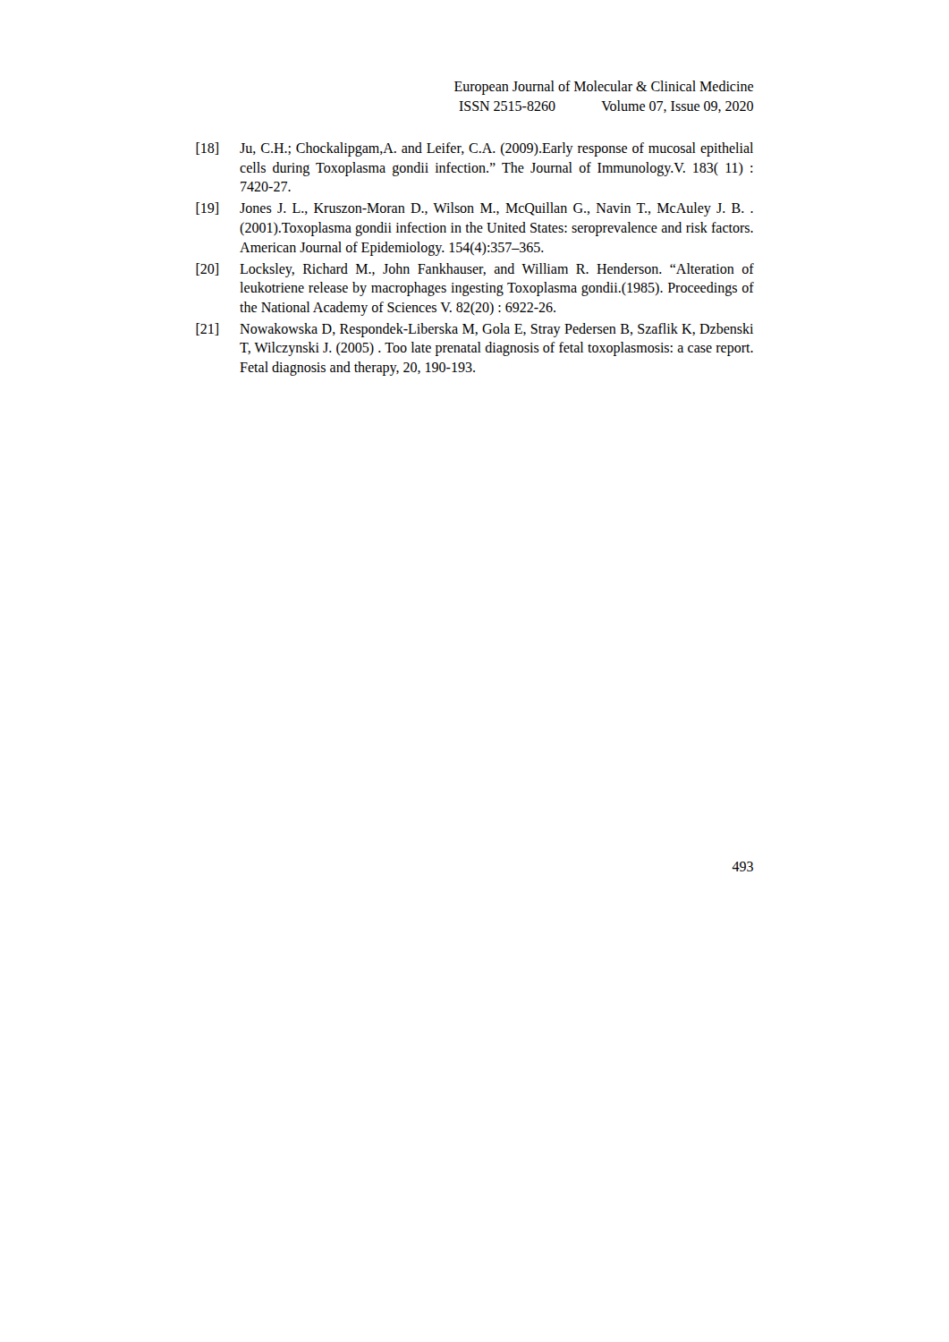European Journal of Molecular & Clinical Medicine ISSN 2515-8260 Volume 07, Issue 09, 2020
[18] Ju, C.H.; Chockalipgam,A. and Leifer, C.A. (2009).Early response of mucosal epithelial cells during Toxoplasma gondii infection.” The Journal of Immunology.V. 183( 11) : 7420-27.
[19] Jones J. L., Kruszon-Moran D., Wilson M., McQuillan G., Navin T., McAuley J. B. .(2001).Toxoplasma gondii infection in the United States: seroprevalence and risk factors. American Journal of Epidemiology. 154(4):357–365.
[20] Locksley, Richard M., John Fankhauser, and William R. Henderson. “Alteration of leukotriene release by macrophages ingesting Toxoplasma gondii.(1985). Proceedings of the National Academy of Sciences V. 82(20) : 6922-26.
[21] Nowakowska D, Respondek-Liberska M, Gola E, Stray Pedersen B, Szaflik K, Dzbenski T, Wilczynski J. (2005) . Too late prenatal diagnosis of fetal toxoplasmosis: a case report. Fetal diagnosis and therapy, 20, 190-193.
493